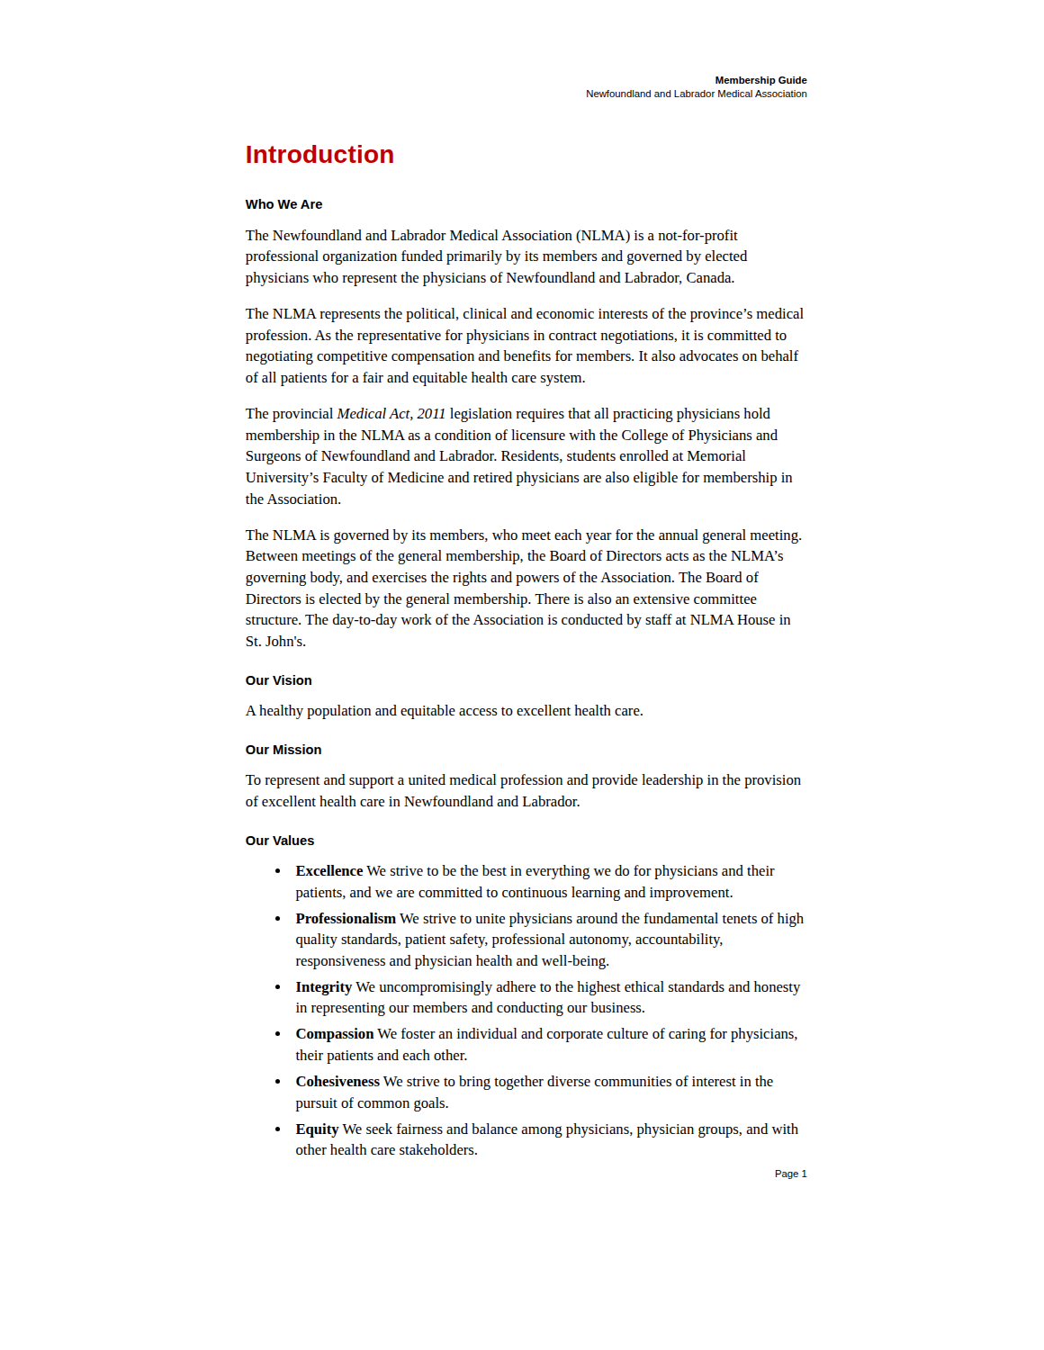Membership Guide
Newfoundland and Labrador Medical Association
Introduction
Who We Are
The Newfoundland and Labrador Medical Association (NLMA) is a not-for-profit professional organization funded primarily by its members and governed by elected physicians who represent the physicians of Newfoundland and Labrador, Canada.
The NLMA represents the political, clinical and economic interests of the province’s medical profession. As the representative for physicians in contract negotiations, it is committed to negotiating competitive compensation and benefits for members. It also advocates on behalf of all patients for a fair and equitable health care system.
The provincial Medical Act, 2011 legislation requires that all practicing physicians hold membership in the NLMA as a condition of licensure with the College of Physicians and Surgeons of Newfoundland and Labrador. Residents, students enrolled at Memorial University’s Faculty of Medicine and retired physicians are also eligible for membership in the Association.
The NLMA is governed by its members, who meet each year for the annual general meeting. Between meetings of the general membership, the Board of Directors acts as the NLMA’s governing body, and exercises the rights and powers of the Association. The Board of Directors is elected by the general membership. There is also an extensive committee structure. The day-to-day work of the Association is conducted by staff at NLMA House in St. John's.
Our Vision
A healthy population and equitable access to excellent health care.
Our Mission
To represent and support a united medical profession and provide leadership in the provision of excellent health care in Newfoundland and Labrador.
Our Values
Excellence We strive to be the best in everything we do for physicians and their patients, and we are committed to continuous learning and improvement.
Professionalism We strive to unite physicians around the fundamental tenets of high quality standards, patient safety, professional autonomy, accountability, responsiveness and physician health and well-being.
Integrity We uncompromisingly adhere to the highest ethical standards and honesty in representing our members and conducting our business.
Compassion We foster an individual and corporate culture of caring for physicians, their patients and each other.
Cohesiveness We strive to bring together diverse communities of interest in the pursuit of common goals.
Equity We seek fairness and balance among physicians, physician groups, and with other health care stakeholders.
Page 1